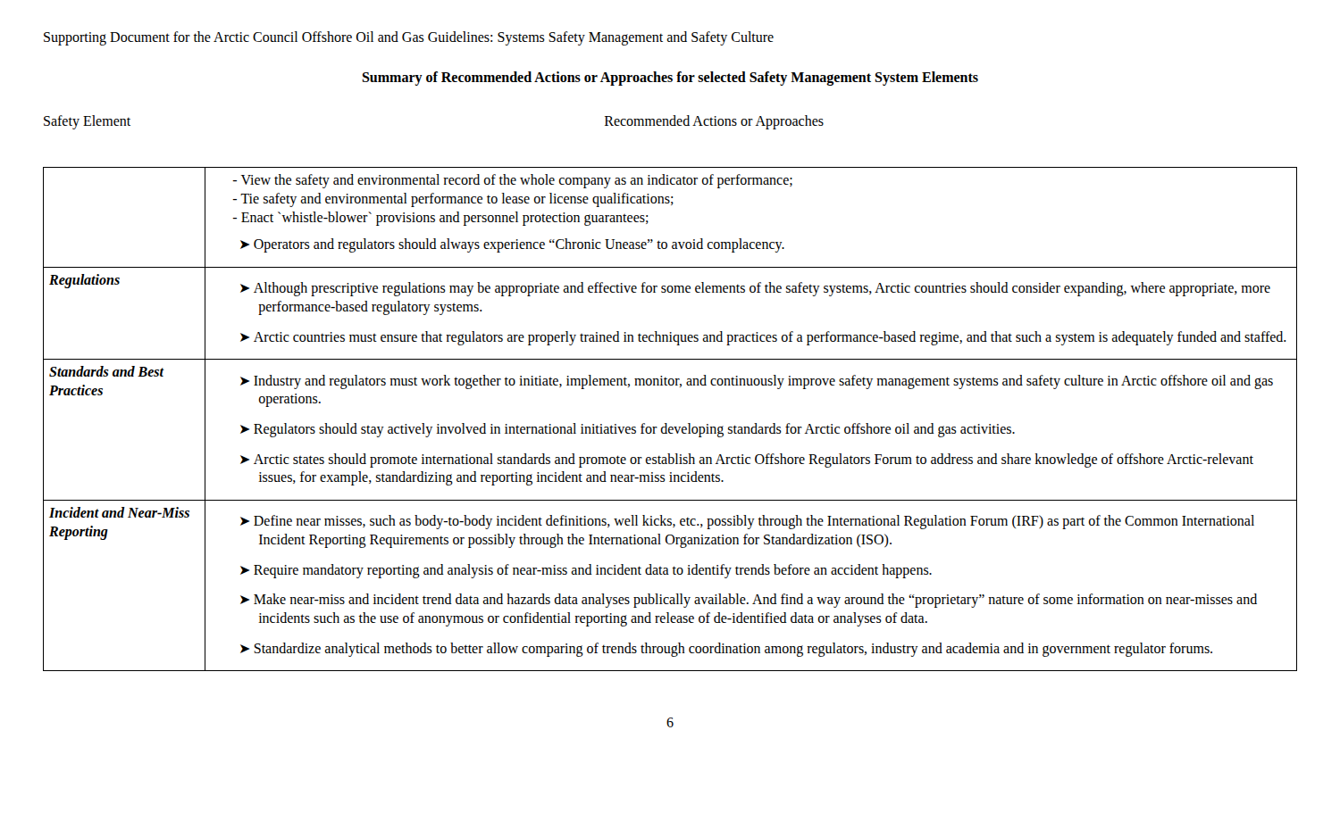Supporting Document for the Arctic Council Offshore Oil and Gas Guidelines: Systems Safety Management and Safety Culture
Summary of Recommended Actions or Approaches for selected Safety Management System Elements
Safety Element
Recommended Actions or Approaches
| | View the safety and environmental record of the whole company as an indicator of performance; Tie safety and environmental performance to lease or license qualifications; Enact `whistle-blower` provisions and personnel protection guarantees; Operators and regulators should always experience “Chronic Unease” to avoid complacency. |
| Regulations | Although prescriptive regulations may be appropriate and effective for some elements of the safety systems, Arctic countries should consider expanding, where appropriate, more performance-based regulatory systems. Arctic countries must ensure that regulators are properly trained in techniques and practices of a performance-based regime, and that such a system is adequately funded and staffed. |
| Standards and Best Practices | Industry and regulators must work together to initiate, implement, monitor, and continuously improve safety management systems and safety culture in Arctic offshore oil and gas operations. Regulators should stay actively involved in international initiatives for developing standards for Arctic offshore oil and gas activities. Arctic states should promote international standards and promote or establish an Arctic Offshore Regulators Forum to address and share knowledge of offshore Arctic-relevant issues, for example, standardizing and reporting incident and near-miss incidents. |
| Incident and Near-Miss Reporting | Define near misses, such as body-to-body incident definitions, well kicks, etc., possibly through the International Regulation Forum (IRF) as part of the Common International Incident Reporting Requirements or possibly through the International Organization for Standardization (ISO). Require mandatory reporting and analysis of near-miss and incident data to identify trends before an accident happens. Make near-miss and incident trend data and hazards data analyses publically available. And find a way around the “proprietary” nature of some information on near-misses and incidents such as the use of anonymous or confidential reporting and release of de-identified data or analyses of data. Standardize analytical methods to better allow comparing of trends through coordination among regulators, industry and academia and in government regulator forums. |
6